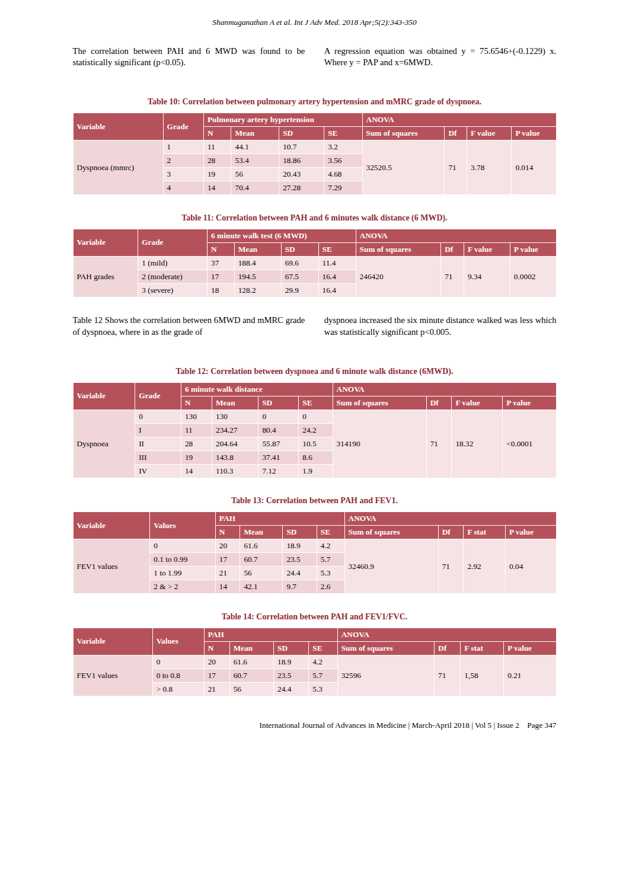Shanmuganathan A et al. Int J Adv Med. 2018 Apr;5(2):343-350
The correlation between PAH and 6 MWD was found to be statistically significant (p<0.05).
A regression equation was obtained y = 75.6546+(-0.1229) x. Where y = PAP and x=6MWD.
Table 10: Correlation between pulmonary artery hypertension and mMRC grade of dyspnoea.
| Variable | Grade | Pulmonary artery hypertension | ANOVA |
| --- | --- | --- | --- |
| N | Mean | SD | SE | Sum of squares | Df | F value | P value |
| Dyspnoea (mmrc) | 1 | 11 | 44.1 | 10.7 | 3.2 | 32520.5 | 71 | 3.78 | 0.014 |
| 2 | 28 | 53.4 | 18.86 | 3.56 |
| 3 | 19 | 56 | 20.43 | 4.68 |
| 4 | 14 | 70.4 | 27.28 | 7.29 |
Table 11: Correlation between PAH and 6 minutes walk distance (6 MWD).
| Variable | Grade | 6 minute walk test (6 MWD) | ANOVA |
| --- | --- | --- | --- |
| N | Mean | SD | SE | Sum of squares | Df | F value | P value |
| PAH grades | 1 (mild) | 37 | 188.4 | 69.6 | 11.4 | 246420 | 71 | 9.34 | 0.0002 |
| 2 (moderate) | 17 | 194.5 | 67.5 | 16.4 |
| 3 (severe) | 18 | 128.2 | 29.9 | 16.4 |
Table 12 Shows the correlation between 6MWD and mMRC grade of dyspnoea, where in as the grade of
dyspnoea increased the six minute distance walked was less which was statistically significant p<0.005.
Table 12: Correlation between dyspnoea and 6 minute walk distance (6MWD).
| Variable | Grade | 6 minute walk distance | ANOVA |
| --- | --- | --- | --- |
| N | Mean | SD | SE | Sum of squares | Df | F value | P value |
| Dyspnoea | 0 | 130 | 130 | 0 | 0 | 314190 | 71 | 18.32 | <0.0001 |
| I | 11 | 234.27 | 80.4 | 24.2 |
| II | 28 | 204.64 | 55.87 | 10.5 |
| III | 19 | 143.8 | 37.41 | 8.6 |
| IV | 14 | 110.3 | 7.12 | 1.9 |
Table 13: Correlation between PAH and FEV1.
| Variable | Values | PAH | ANOVA |
| --- | --- | --- | --- |
| N | Mean | SD | SE | Sum of squares | Df | F stat | P value |
| FEV1 values | 0 | 20 | 61.6 | 18.9 | 4.2 | 32460.9 | 71 | 2.92 | 0.04 |
| 0.1 to 0.99 | 17 | 60.7 | 23.5 | 5.7 |
| 1 to 1.99 | 21 | 56 | 24.4 | 5.3 |
| 2 & > 2 | 14 | 42.1 | 9.7 | 2.6 |
Table 14: Correlation between PAH and FEV1/FVC.
| Variable | Values | PAH | ANOVA |
| --- | --- | --- | --- |
| N | Mean | SD | SE | Sum of squares | Df | F stat | P value |
| FEV1 values | 0 | 20 | 61.6 | 18.9 | 4.2 | 32596 | 71 | 1,58 | 0.21 |
| 0 to 0.8 | 17 | 60.7 | 23.5 | 5.7 |
| > 0.8 | 21 | 56 | 24.4 | 5.3 |
International Journal of Advances in Medicine | March-April 2018 | Vol 5 | Issue 2 Page 347